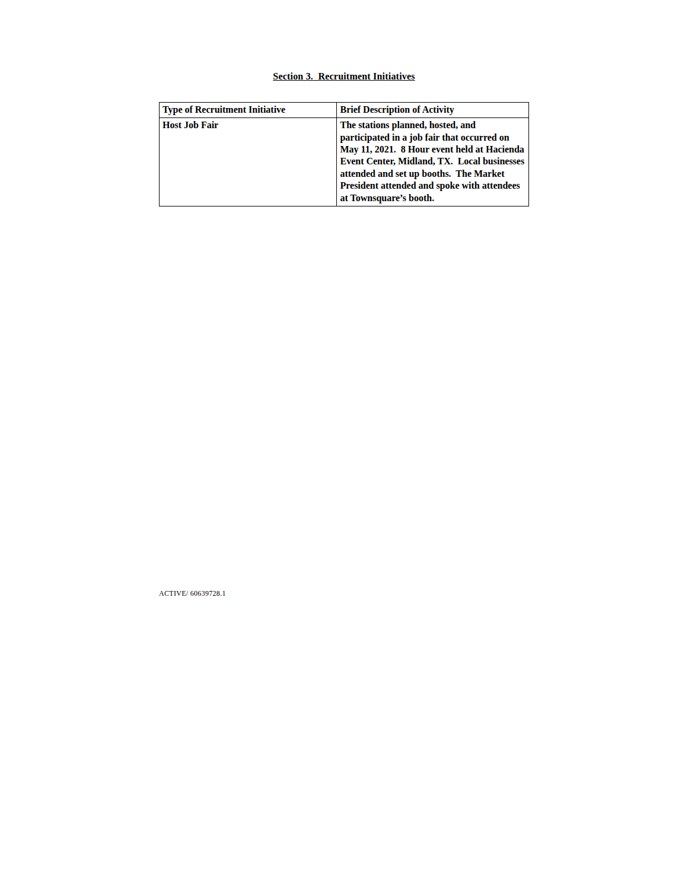Section 3. Recruitment Initiatives
| Type of Recruitment Initiative | Brief Description of Activity |
| Host Job Fair | The stations planned, hosted, and participated in a job fair that occurred on May 11, 2021. 8 Hour event held at Hacienda Event Center, Midland, TX. Local businesses attended and set up booths. The Market President attended and spoke with attendees at Townsquare’s booth. |
ACTIVE/ 60639728.1